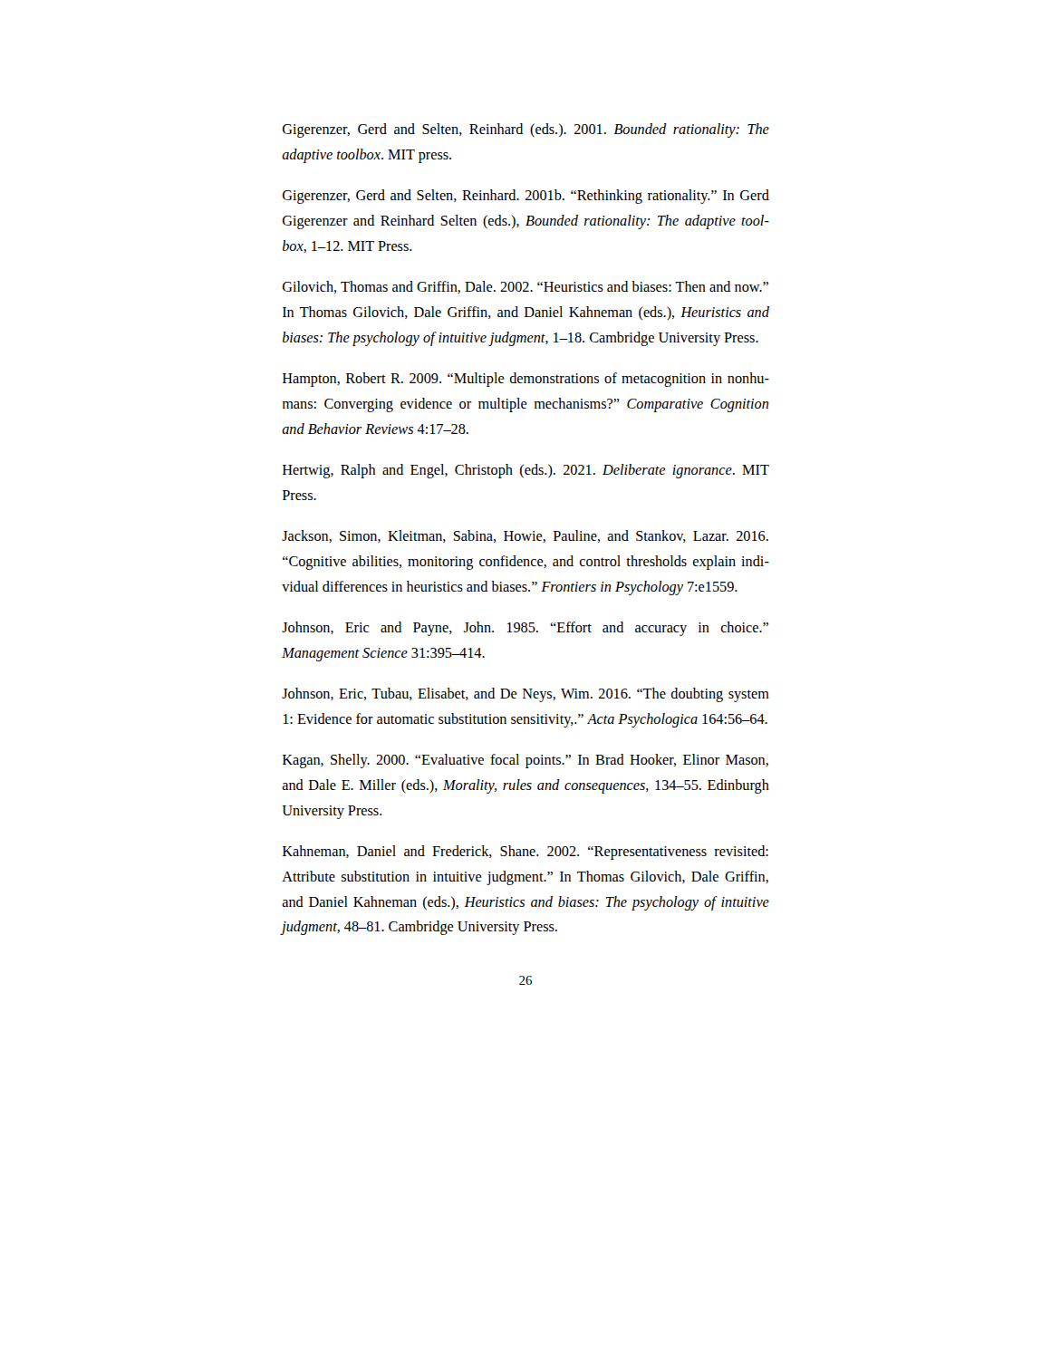Gigerenzer, Gerd and Selten, Reinhard (eds.). 2001. Bounded rationality: The adaptive toolbox. MIT press.
Gigerenzer, Gerd and Selten, Reinhard. 2001b. “Rethinking rationality.” In Gerd Gigerenzer and Reinhard Selten (eds.), Bounded rationality: The adaptive toolbox, 1–12. MIT Press.
Gilovich, Thomas and Griffin, Dale. 2002. “Heuristics and biases: Then and now.” In Thomas Gilovich, Dale Griffin, and Daniel Kahneman (eds.), Heuristics and biases: The psychology of intuitive judgment, 1–18. Cambridge University Press.
Hampton, Robert R. 2009. “Multiple demonstrations of metacognition in nonhumans: Converging evidence or multiple mechanisms?” Comparative Cognition and Behavior Reviews 4:17–28.
Hertwig, Ralph and Engel, Christoph (eds.). 2021. Deliberate ignorance. MIT Press.
Jackson, Simon, Kleitman, Sabina, Howie, Pauline, and Stankov, Lazar. 2016. “Cognitive abilities, monitoring confidence, and control thresholds explain individual differences in heuristics and biases.” Frontiers in Psychology 7:e1559.
Johnson, Eric and Payne, John. 1985. “Effort and accuracy in choice.” Management Science 31:395–414.
Johnson, Eric, Tubau, Elisabet, and De Neys, Wim. 2016. “The doubting system 1: Evidence for automatic substitution sensitivity,.” Acta Psychologica 164:56–64.
Kagan, Shelly. 2000. “Evaluative focal points.” In Brad Hooker, Elinor Mason, and Dale E. Miller (eds.), Morality, rules and consequences, 134–55. Edinburgh University Press.
Kahneman, Daniel and Frederick, Shane. 2002. “Representativeness revisited: Attribute substitution in intuitive judgment.” In Thomas Gilovich, Dale Griffin, and Daniel Kahneman (eds.), Heuristics and biases: The psychology of intuitive judgment, 48–81. Cambridge University Press.
26